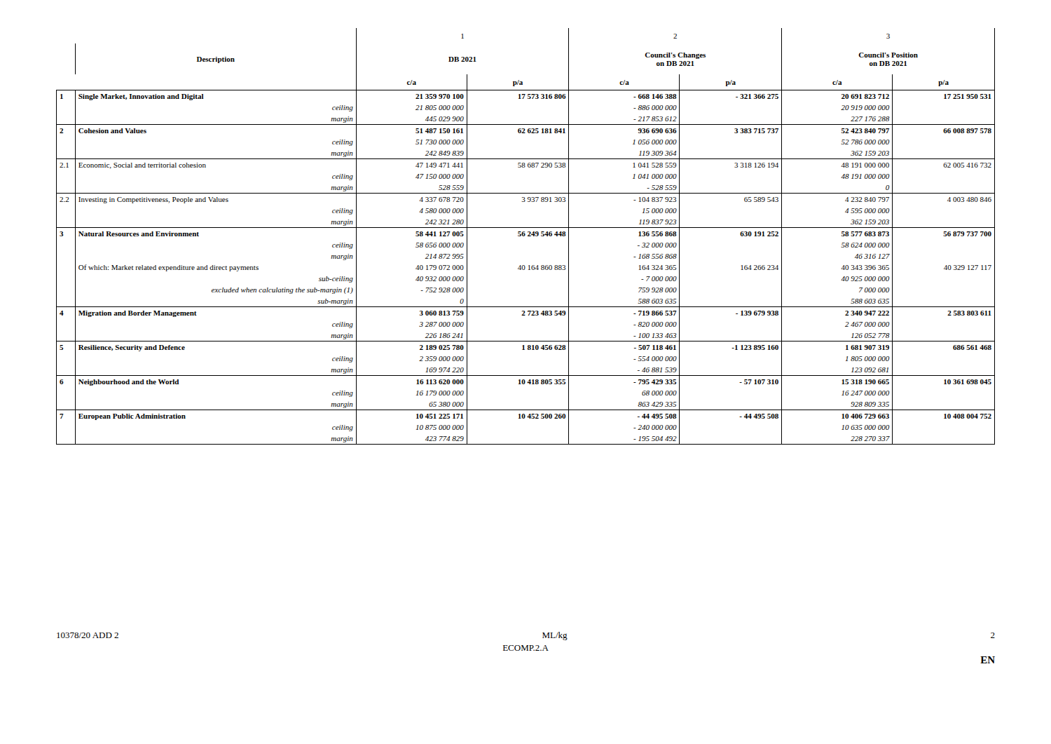| | | 1 | 2 | 3 |
| | Description | DB 2021 | Council's Changes on DB 2021 | Council's Position on DB 2021 |
| | | c/a | p/a | c/a | p/a | c/a | p/a |
| 1 | Single Market, Innovation and Digital | 21 359 970 100 | 17 573 316 806 | - 668 146 388 | - 321 366 275 | 20 691 823 712 | 17 251 950 531 |
| | ceiling | 21 805 000 000 | | - 886 000 000 | | 20 919 000 000 | |
| | margin | 445 029 900 | | - 217 853 612 | | 227 176 288 | |
| 2 | Cohesion and Values | 51 487 150 161 | 62 625 181 841 | 936 690 636 | 3 383 715 737 | 52 423 840 797 | 66 008 897 578 |
| | ceiling | 51 730 000 000 | | 1 056 000 000 | | 52 786 000 000 | |
| | margin | 242 849 839 | | 119 309 364 | | 362 159 203 | |
| 2.1 | Economic, Social and territorial cohesion | 47 149 471 441 | 58 687 290 538 | 1 041 528 559 | 3 318 126 194 | 48 191 000 000 | 62 005 416 732 |
| | ceiling | 47 150 000 000 | | 1 041 000 000 | | 48 191 000 000 | |
| | margin | 528 559 | | - 528 559 | | 0 | |
| 2.2 | Investing in Competitiveness, People and Values | 4 337 678 720 | 3 937 891 303 | - 104 837 923 | 65 589 543 | 4 232 840 797 | 4 003 480 846 |
| | ceiling | 4 580 000 000 | | 15 000 000 | | 4 595 000 000 | |
| | margin | 242 321 280 | | 119 837 923 | | 362 159 203 | |
| 3 | Natural Resources and Environment | 58 441 127 005 | 56 249 546 448 | 136 556 868 | 630 191 252 | 58 577 683 873 | 56 879 737 700 |
| | ceiling | 58 656 000 000 | | - 32 000 000 | | 58 624 000 000 | |
| | margin | 214 872 995 | | - 168 556 868 | | 46 316 127 | |
| | Of which: Market related expenditure and direct payments | 40 179 072 000 | 40 164 860 883 | 164 324 365 | 164 266 234 | 40 343 396 365 | 40 329 127 117 |
| | sub-ceiling | 40 932 000 000 | | - 7 000 000 | | 40 925 000 000 | |
| | excluded when calculating the sub-margin (1) | - 752 928 000 | | 759 928 000 | | 7 000 000 | |
| | sub-margin | 0 | | 588 603 635 | | 588 603 635 | |
| 4 | Migration and Border Management | 3 060 813 759 | 2 723 483 549 | - 719 866 537 | - 139 679 938 | 2 340 947 222 | 2 583 803 611 |
| | ceiling | 3 287 000 000 | | - 820 000 000 | | 2 467 000 000 | |
| | margin | 226 186 241 | | - 100 133 463 | | 126 052 778 | |
| 5 | Resilience, Security and Defence | 2 189 025 780 | 1 810 456 628 | - 507 118 461 | -1 123 895 160 | 1 681 907 319 | 686 561 468 |
| | ceiling | 2 359 000 000 | | - 554 000 000 | | 1 805 000 000 | |
| | margin | 169 974 220 | | - 46 881 539 | | 123 092 681 | |
| 6 | Neighbourhood and the World | 16 113 620 000 | 10 418 805 355 | - 795 429 335 | - 57 107 310 | 15 318 190 665 | 10 361 698 045 |
| | ceiling | 16 179 000 000 | | 68 000 000 | | 16 247 000 000 | |
| | margin | 65 380 000 | | 863 429 335 | | 928 809 335 | |
| 7 | European Public Administration | 10 451 225 171 | 10 452 500 260 | - 44 495 508 | - 44 495 508 | 10 406 729 663 | 10 408 004 752 |
| | ceiling | 10 875 000 000 | | - 240 000 000 | | 10 635 000 000 | |
| | margin | 423 774 829 | | - 195 504 492 | | 228 270 337 | |
10378/20 ADD 2 ML/kg 2
ECOMP.2.A
EN